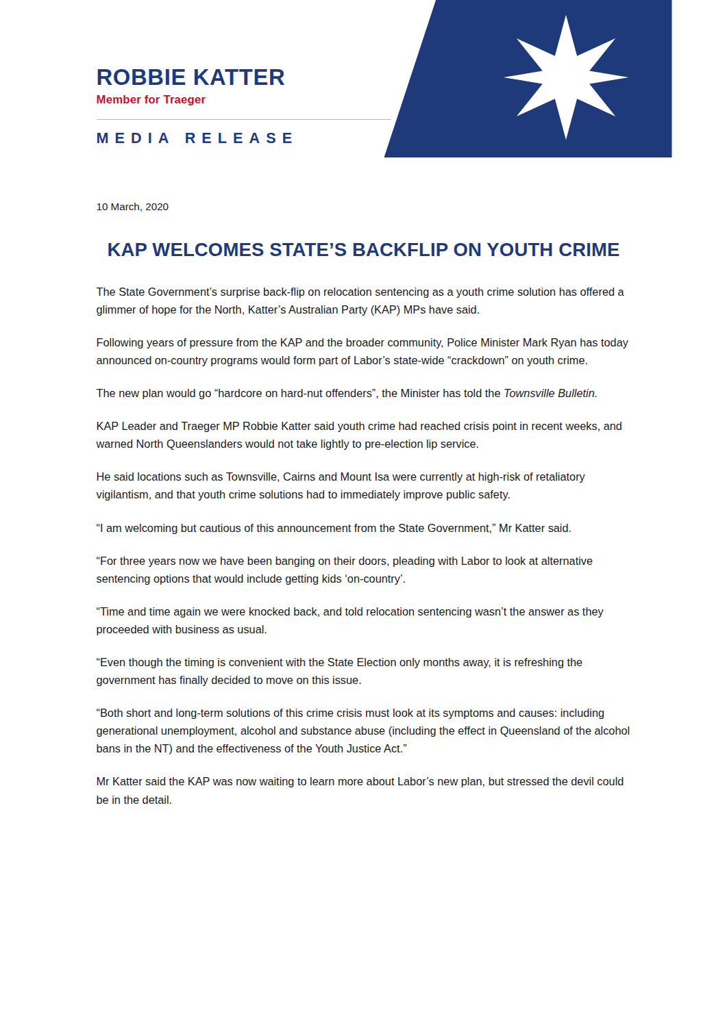ROBBIE KATTER
Member for Traeger
MEDIA RELEASE
10 March, 2020
KAP WELCOMES STATE’S BACKFLIP ON YOUTH CRIME
The State Government’s surprise back-flip on relocation sentencing as a youth crime solution has offered a glimmer of hope for the North, Katter’s Australian Party (KAP) MPs have said.
Following years of pressure from the KAP and the broader community, Police Minister Mark Ryan has today announced on-country programs would form part of Labor’s state-wide “crackdown” on youth crime.
The new plan would go “hardcore on hard-nut offenders”, the Minister has told the Townsville Bulletin.
KAP Leader and Traeger MP Robbie Katter said youth crime had reached crisis point in recent weeks, and warned North Queenslanders would not take lightly to pre-election lip service.
He said locations such as Townsville, Cairns and Mount Isa were currently at high-risk of retaliatory vigilantism, and that youth crime solutions had to immediately improve public safety.
“I am welcoming but cautious of this announcement from the State Government,” Mr Katter said.
“For three years now we have been banging on their doors, pleading with Labor to look at alternative sentencing options that would include getting kids ‘on-country’.
“Time and time again we were knocked back, and told relocation sentencing wasn’t the answer as they proceeded with business as usual.
“Even though the timing is convenient with the State Election only months away, it is refreshing the government has finally decided to move on this issue.
“Both short and long-term solutions of this crime crisis must look at its symptoms and causes: including generational unemployment, alcohol and substance abuse (including the effect in Queensland of the alcohol bans in the NT) and the effectiveness of the Youth Justice Act.”
Mr Katter said the KAP was now waiting to learn more about Labor’s new plan, but stressed the devil could be in the detail.